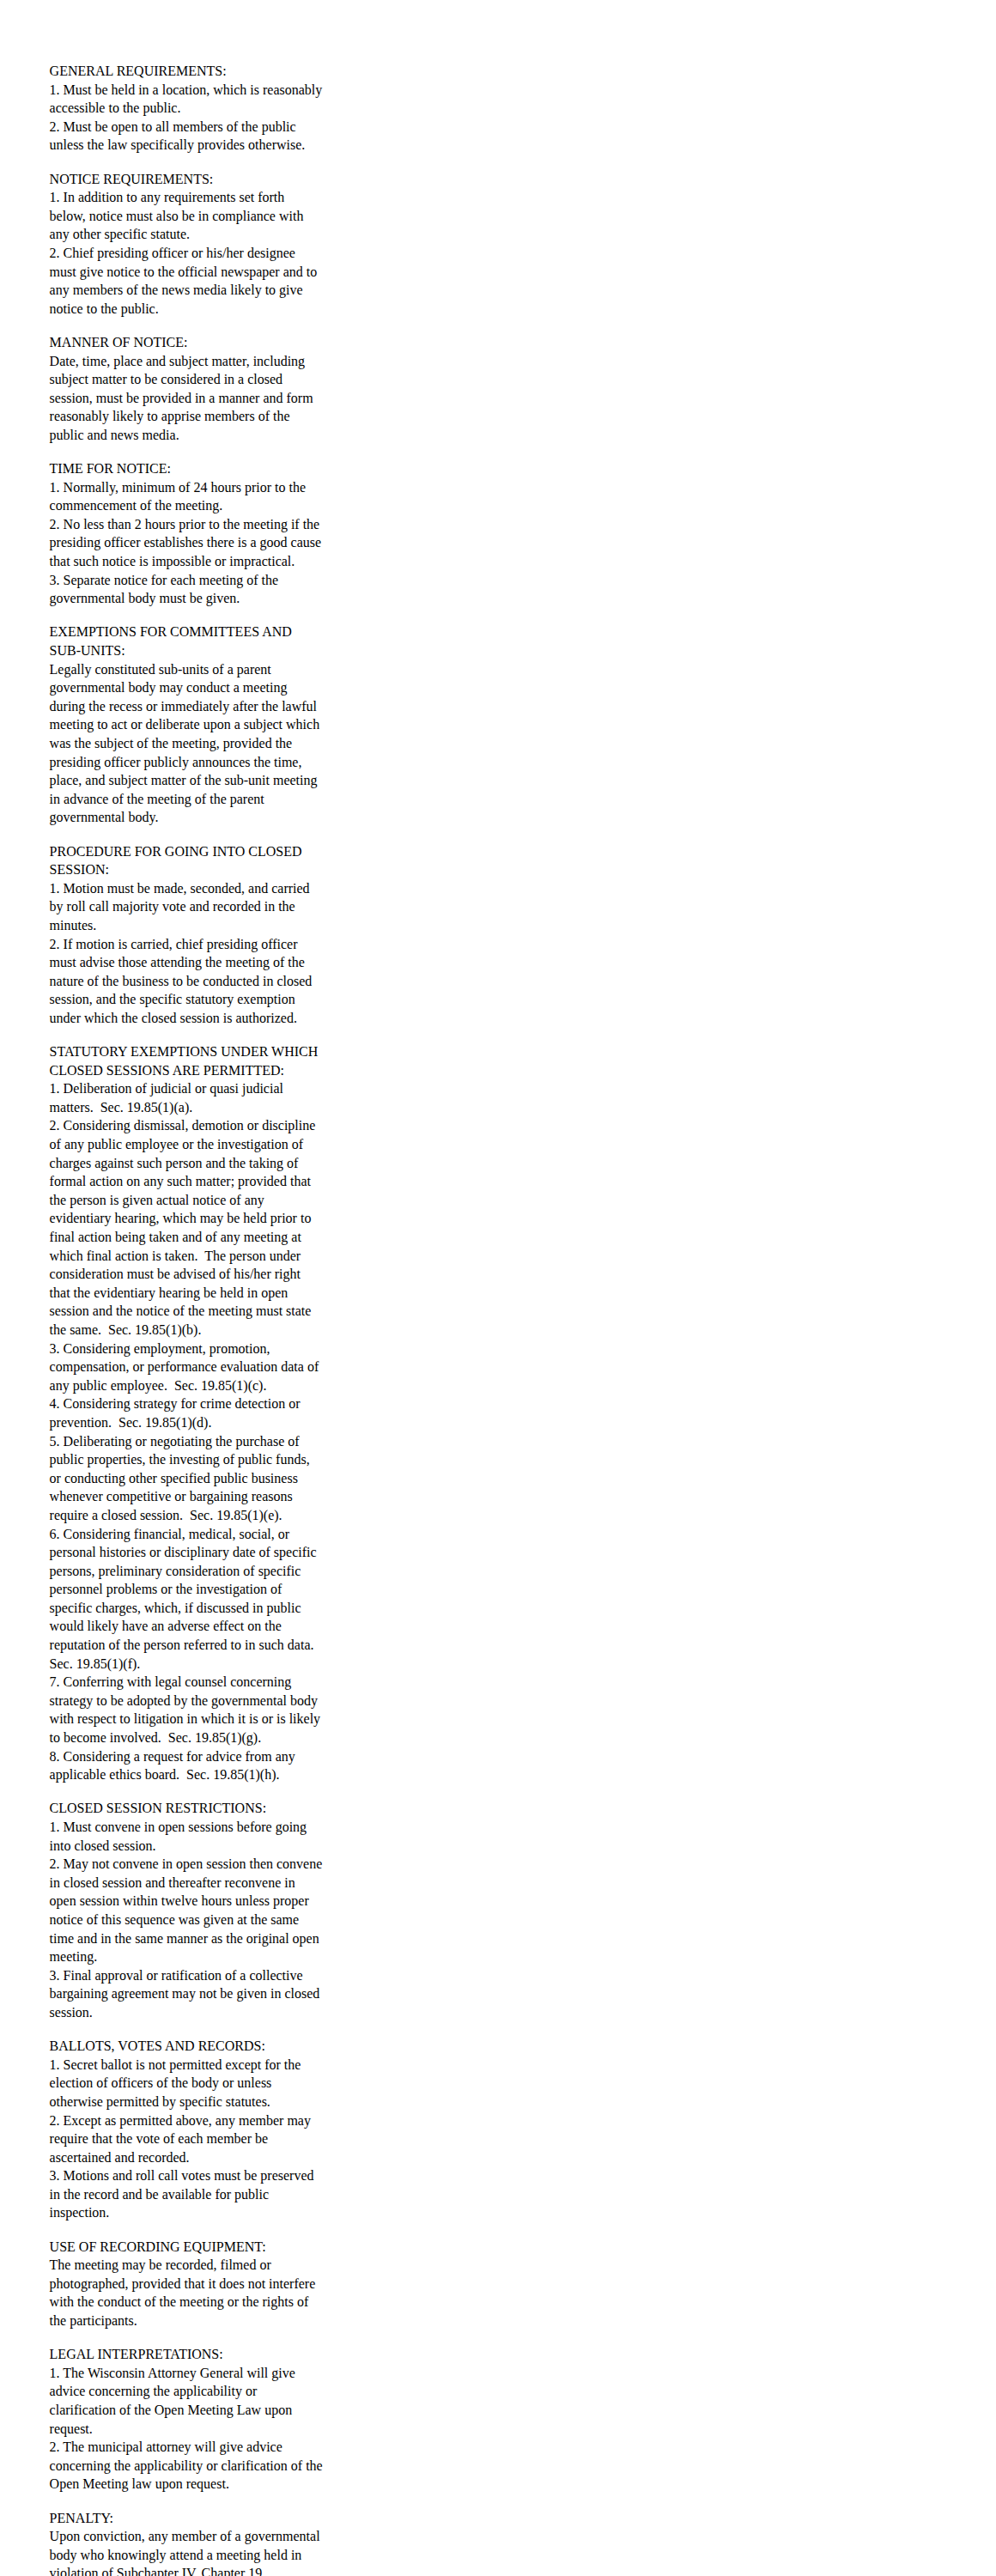General Requirements:
1. Must be held in a location, which is reasonably accessible to the public.
2. Must be open to all members of the public unless the law specifically provides otherwise.
Notice Requirements:
1. In addition to any requirements set forth below, notice must also be in compliance with any other specific statute.
2. Chief presiding officer or his/her designee must give notice to the official newspaper and to any members of the news media likely to give notice to the public.
Manner of Notice:
Date, time, place and subject matter, including subject matter to be considered in a closed session, must be provided in a manner and form reasonably likely to apprise members of the public and news media.
Time for Notice:
1. Normally, minimum of 24 hours prior to the commencement of the meeting.
2. No less than 2 hours prior to the meeting if the presiding officer establishes there is a good cause that such notice is impossible or impractical.
3. Separate notice for each meeting of the governmental body must be given.
Exemptions for Committees and Sub-Units:
Legally constituted sub-units of a parent governmental body may conduct a meeting during the recess or immediately after the lawful meeting to act or deliberate upon a subject which was the subject of the meeting, provided the presiding officer publicly announces the time, place, and subject matter of the sub-unit meeting in advance of the meeting of the parent governmental body.
Procedure for Going into Closed Session:
1. Motion must be made, seconded, and carried by roll call majority vote and recorded in the minutes.
2. If motion is carried, chief presiding officer must advise those attending the meeting of the nature of the business to be conducted in closed session, and the specific statutory exemption under which the closed session is authorized.
Statutory Exemptions Under Which Closed Sessions Are Permitted:
1. Deliberation of judicial or quasi judicial matters. Sec. 19.85(1)(a).
2. Considering dismissal, demotion or discipline of any public employee or the investigation of charges against such person and the taking of formal action on any such matter; provided that the person is given actual notice of any evidentiary hearing, which may be held prior to final action being taken and of any meeting at which final action is taken. The person under consideration must be advised of his/her right that the evidentiary hearing be held in open session and the notice of the meeting must state the same. Sec. 19.85(1)(b).
3. Considering employment, promotion, compensation, or performance evaluation data of any public employee. Sec. 19.85(1)(c).
4. Considering strategy for crime detection or prevention. Sec. 19.85(1)(d).
5. Deliberating or negotiating the purchase of public properties, the investing of public funds, or conducting other specified public business whenever competitive or bargaining reasons require a closed session. Sec. 19.85(1)(e).
6. Considering financial, medical, social, or personal histories or disciplinary date of specific persons, preliminary consideration of specific personnel problems or the investigation of specific charges, which, if discussed in public would likely have an adverse effect on the reputation of the person referred to in such data. Sec. 19.85(1)(f).
7. Conferring with legal counsel concerning strategy to be adopted by the governmental body with respect to litigation in which it is or is likely to become involved. Sec. 19.85(1)(g).
8. Considering a request for advice from any applicable ethics board. Sec. 19.85(1)(h).
Closed Session Restrictions:
1. Must convene in open sessions before going into closed session.
2. May not convene in open session then convene in closed session and thereafter reconvene in open session within twelve hours unless proper notice of this sequence was given at the same time and in the same manner as the original open meeting.
3. Final approval or ratification of a collective bargaining agreement may not be given in closed session.
Ballots, Votes and Records:
1. Secret ballot is not permitted except for the election of officers of the body or unless otherwise permitted by specific statutes.
2. Except as permitted above, any member may require that the vote of each member be ascertained and recorded.
3. Motions and roll call votes must be preserved in the record and be available for public inspection.
Use of Recording Equipment:
The meeting may be recorded, filmed or photographed, provided that it does not interfere with the conduct of the meeting or the rights of the participants.
Legal Interpretations:
1. The Wisconsin Attorney General will give advice concerning the applicability or clarification of the Open Meeting Law upon request.
2. The municipal attorney will give advice concerning the applicability or clarification of the Open Meeting law upon request.
Penalty:
Upon conviction, any member of a governmental body who knowingly attend a meeting held in violation of Subchapter IV, Chapter 19, Wisconsin Statutes, or who otherwise violates the said law shall be subject to forfeiture of not less than $25.00 nor more than $300.00 for each violation.